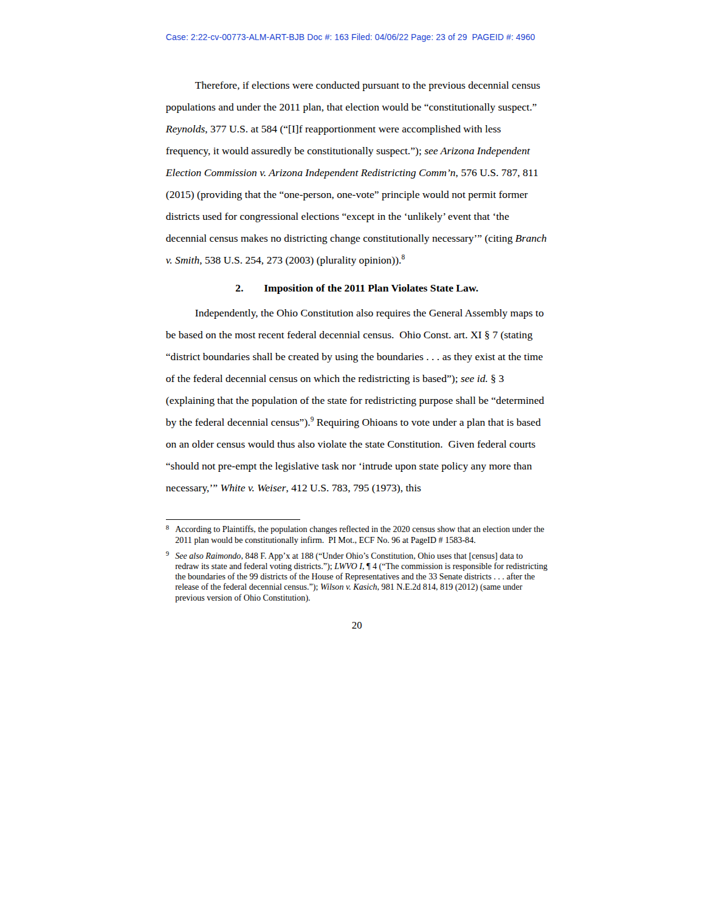Case: 2:22-cv-00773-ALM-ART-BJB Doc #: 163 Filed: 04/06/22 Page: 23 of 29 PAGEID #: 4960
Therefore, if elections were conducted pursuant to the previous decennial census populations and under the 2011 plan, that election would be “constitutionally suspect.” Reynolds, 377 U.S. at 584 (“[I]f reapportionment were accomplished with less frequency, it would assuredly be constitutionally suspect.”); see Arizona Independent Election Commission v. Arizona Independent Redistricting Comm’n, 576 U.S. 787, 811 (2015) (providing that the “one-person, one-vote” principle would not permit former districts used for congressional elections “except in the ‘unlikely’ event that ‘the decennial census makes no districting change constitutionally necessary’” (citing Branch v. Smith, 538 U.S. 254, 273 (2003) (plurality opinion)).8
2. Imposition of the 2011 Plan Violates State Law.
Independently, the Ohio Constitution also requires the General Assembly maps to be based on the most recent federal decennial census. Ohio Const. art. XI § 7 (stating “district boundaries shall be created by using the boundaries . . . as they exist at the time of the federal decennial census on which the redistricting is based”); see id. § 3 (explaining that the population of the state for redistricting purpose shall be “determined by the federal decennial census”).9 Requiring Ohioans to vote under a plan that is based on an older census would thus also violate the state Constitution. Given federal courts “should not pre-empt the legislative task nor ‘intrude upon state policy any more than necessary,’” White v. Weiser, 412 U.S. 783, 795 (1973), this
8 According to Plaintiffs, the population changes reflected in the 2020 census show that an election under the 2011 plan would be constitutionally infirm. PI Mot., ECF No. 96 at PageID # 1583-84.
9 See also Raimondo, 848 F. App’x at 188 (“Under Ohio’s Constitution, Ohio uses that [census] data to redraw its state and federal voting districts.”); LWVO I, ¶ 4 (“The commission is responsible for redistricting the boundaries of the 99 districts of the House of Representatives and the 33 Senate districts . . . after the release of the federal decennial census.”); Wilson v. Kasich, 981 N.E.2d 814, 819 (2012) (same under previous version of Ohio Constitution).
20